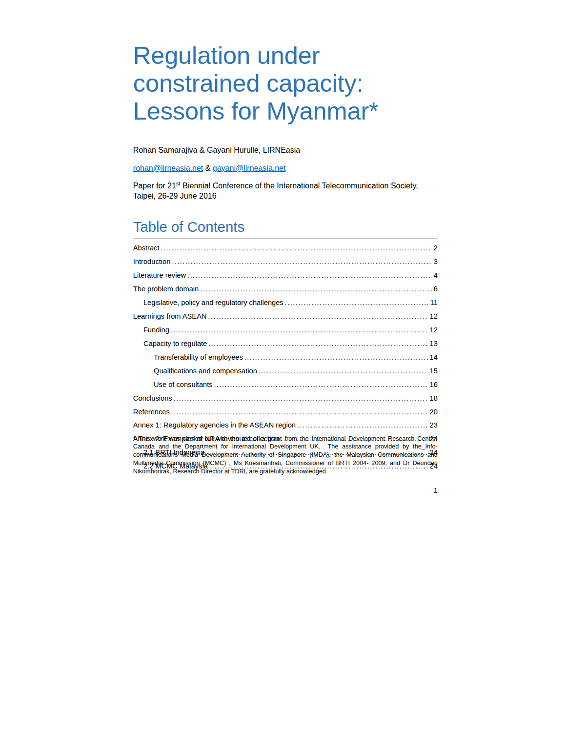Regulation under constrained capacity: Lessons for Myanmar*
Rohan Samarajiva & Gayani Hurulle, LIRNEasia
rohan@lirneasia.net & gayani@lirneasia.net
Paper for 21st Biennial Conference of the International Telecommunication Society, Taipei, 26-29 June 2016
Table of Contents
Abstract.................................................................................................................................................. 2
Introduction.............................................................................................................................................. 3
Literature review..................................................................................................................................... 4
The problem domain.............................................................................................................................. 6
Legislative, policy and regulatory challenges............................................................................................... 11
Learnings from ASEAN............................................................................................................................ 12
Funding............................................................................................................................................. 12
Capacity to regulate......................................................................................................................... 13
Transferability of employees....................................................................................................... 14
Qualifications and compensation.............................................................................................. 15
Use of consultants....................................................................................................................... 16
Conclusions.............................................................................................................................................. 18
References............................................................................................................................................... 20
Annex 1: Regulatory agencies in the ASEAN region......................................................................................... 23
Annex 2: Examples of NRA revenue collection................................................................................................ 24
2.1 BRTI Indonesia.............................................................................................................................. 24
2.2 MCMC Malaysia............................................................................................................................ 24
* This work was carried out with the aid of a grant from the International Development Research Centre, Canada and the Department for International Development UK. The assistance provided by the Info-communications Media Development Authority of Singapore (IMDA), the Malaysian Communications and Multimedia Commission (MCMC) , Ms Koesmarihati, Commissioner of BRTI 2004- 2009, and Dr Deunden Nikomborirak, Research Director at TDRI, are gratefully acknowledged.
1